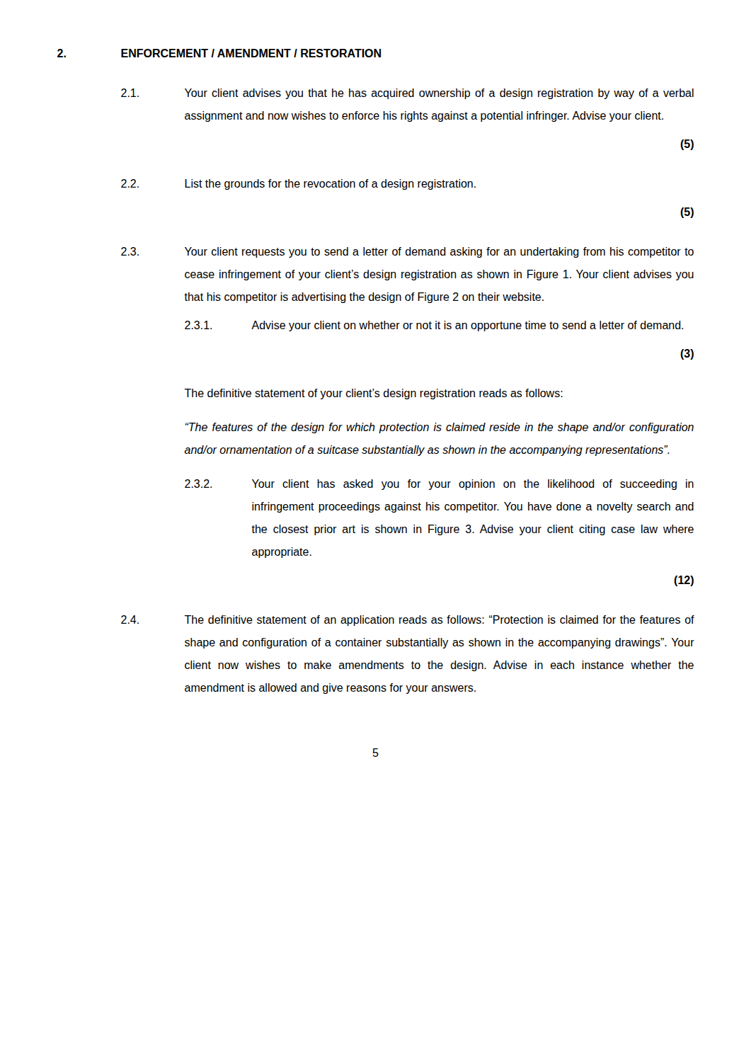2.
ENFORCEMENT / AMENDMENT / RESTORATION
2.1.
Your client advises you that he has acquired ownership of a design registration by way of a verbal assignment and now wishes to enforce his rights against a potential infringer. Advise your client.
(5)
2.2.
List the grounds for the revocation of a design registration.
(5)
2.3.
Your client requests you to send a letter of demand asking for an undertaking from his competitor to cease infringement of your client’s design registration as shown in Figure 1. Your client advises you that his competitor is advertising the design of Figure 2 on their website.
2.3.1.
Advise your client on whether or not it is an opportune time to send a letter of demand.
(3)
The definitive statement of your client’s design registration reads as follows:
“The features of the design for which protection is claimed reside in the shape and/or configuration and/or ornamentation of a suitcase substantially as shown in the accompanying representations”.
2.3.2.
Your client has asked you for your opinion on the likelihood of succeeding in infringement proceedings against his competitor. You have done a novelty search and the closest prior art is shown in Figure 3. Advise your client citing case law where appropriate.
(12)
2.4.
The definitive statement of an application reads as follows: “Protection is claimed for the features of shape and configuration of a container substantially as shown in the accompanying drawings”. Your client now wishes to make amendments to the design. Advise in each instance whether the amendment is allowed and give reasons for your answers.
5